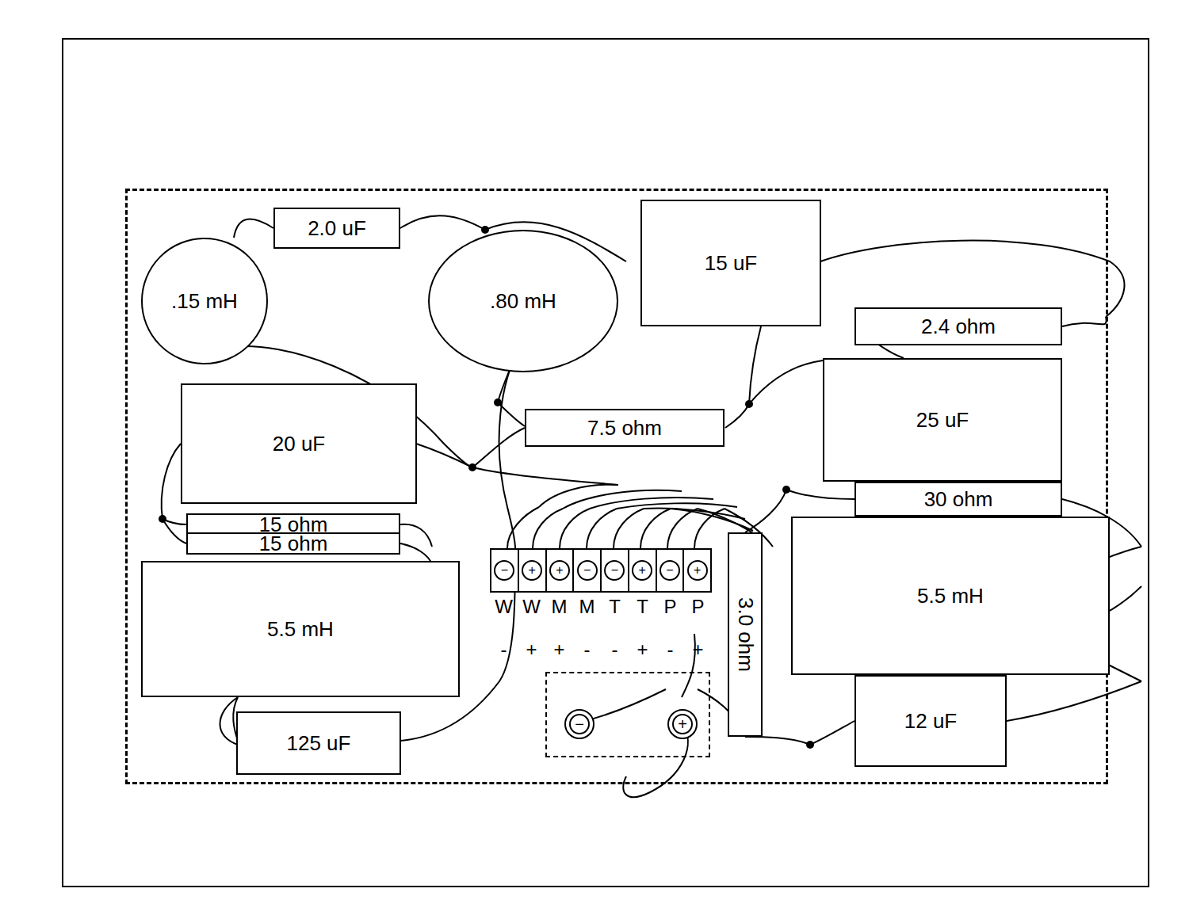.15 mH
2.0 uF
.80 mH
15 uF
2.4 ohm
25 uF
30 ohm
5.5 mH
12 uF
7.5 ohm
20 uF
15 ohm
15 ohm
5.5 mH
125 uF
3.0 ohm
−
+
+
−
−
+
−
+
W-
W+
M+
M-
T-
T+
P-
P+
−
+